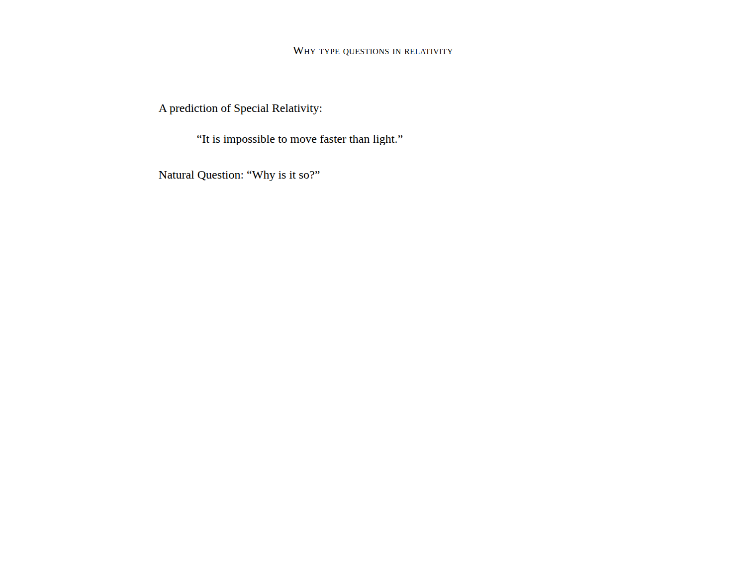Why type questions in relativity
A prediction of Special Relativity:
“It is impossible to move faster than light.”
Natural Question: “Why is it so?”